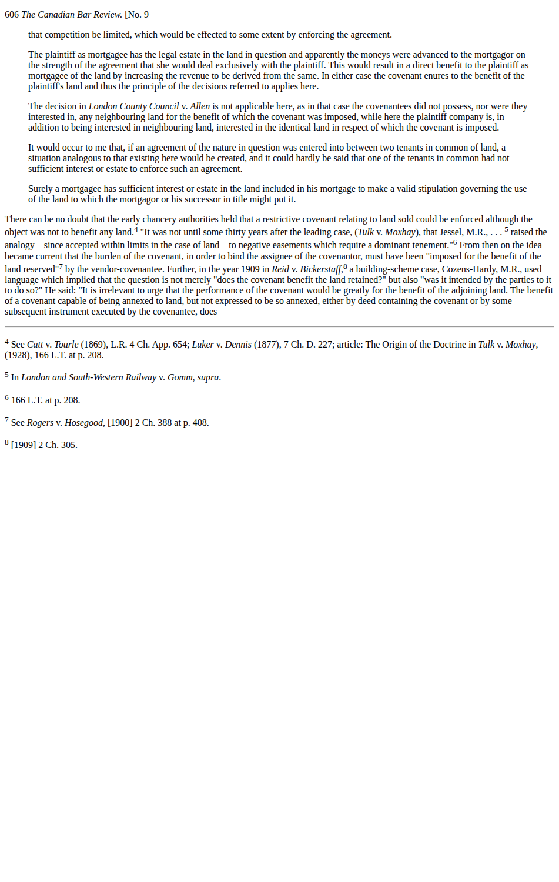606 The Canadian Bar Review. [No. 9
that competition be limited, which would be effected to some extent by enforcing the agreement.
The plaintiff as mortgagee has the legal estate in the land in question and apparently the moneys were advanced to the mortgagor on the strength of the agreement that she would deal exclusively with the plaintiff. This would result in a direct benefit to the plaintiff as mortgagee of the land by increasing the revenue to be derived from the same. In either case the covenant enures to the benefit of the plaintiff's land and thus the principle of the decisions referred to applies here.
The decision in London County Council v. Allen is not applicable here, as in that case the covenantees did not possess, nor were they interested in, any neighbouring land for the benefit of which the covenant was imposed, while here the plaintiff company is, in addition to being interested in neighbouring land, interested in the identical land in respect of which the covenant is imposed.
It would occur to me that, if an agreement of the nature in question was entered into between two tenants in common of land, a situation analogous to that existing here would be created, and it could hardly be said that one of the tenants in common had not sufficient interest or estate to enforce such an agreement.
Surely a mortgagee has sufficient interest or estate in the land included in his mortgage to make a valid stipulation governing the use of the land to which the mortgagor or his successor in title might put it.
There can be no doubt that the early chancery authorities held that a restrictive covenant relating to land sold could be enforced although the object was not to benefit any land.4 "It was not until some thirty years after the leading case, (Tulk v. Moxhay), that Jessel, M.R., . . . 5 raised the analogy—since accepted within limits in the case of land—to negative easements which require a dominant tenement."6 From then on the idea became current that the burden of the covenant, in order to bind the assignee of the covenantor, must have been "imposed for the benefit of the land reserved"7 by the vendor-covenantee. Further, in the year 1909 in Reid v. Bickerstaff,8 a building-scheme case, Cozens-Hardy, M.R., used language which implied that the question is not merely "does the covenant benefit the land retained?" but also "was it intended by the parties to it to do so?" He said: "It is irrelevant to urge that the performance of the covenant would be greatly for the benefit of the adjoining land. The benefit of a covenant capable of being annexed to land, but not expressed to be so annexed, either by deed containing the covenant or by some subsequent instrument executed by the covenantee, does
4 See Catt v. Tourle (1869), L.R. 4 Ch. App. 654; Luker v. Dennis (1877), 7 Ch. D. 227; article: The Origin of the Doctrine in Tulk v. Moxhay, (1928), 166 L.T. at p. 208.
5 In London and South-Western Railway v. Gomm, supra.
6 166 L.T. at p. 208.
7 See Rogers v. Hosegood, [1900] 2 Ch. 388 at p. 408.
8 [1909] 2 Ch. 305.